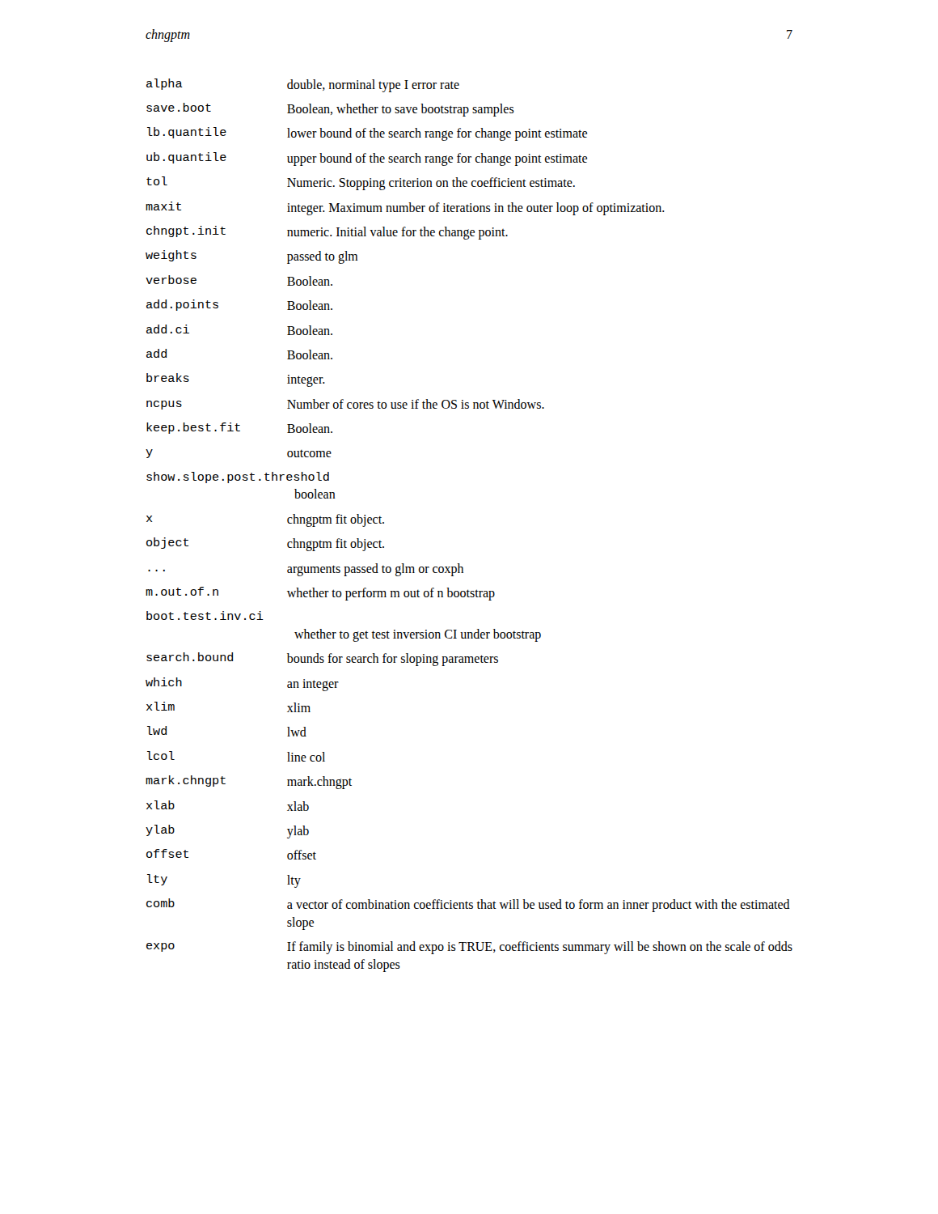chngptm 7
alpha
double, norminal type I error rate
save.boot
Boolean, whether to save bootstrap samples
lb.quantile
lower bound of the search range for change point estimate
ub.quantile
upper bound of the search range for change point estimate
tol
Numeric. Stopping criterion on the coefficient estimate.
maxit
integer. Maximum number of iterations in the outer loop of optimization.
chngpt.init
numeric. Initial value for the change point.
weights
passed to glm
verbose
Boolean.
add.points
Boolean.
add.ci
Boolean.
add
Boolean.
breaks
integer.
ncpus
Number of cores to use if the OS is not Windows.
keep.best.fit
Boolean.
y
outcome
show.slope.post.threshold
boolean
x
chngptm fit object.
object
chngptm fit object.
...
arguments passed to glm or coxph
m.out.of.n
whether to perform m out of n bootstrap
boot.test.inv.ci
whether to get test inversion CI under bootstrap
search.bound
bounds for search for sloping parameters
which
an integer
xlim
xlim
lwd
lwd
lcol
line col
mark.chngpt
mark.chngpt
xlab
xlab
ylab
ylab
offset
offset
lty
lty
comb
a vector of combination coefficients that will be used to form an inner product with the estimated slope
expo
If family is binomial and expo is TRUE, coefficients summary will be shown on the scale of odds ratio instead of slopes